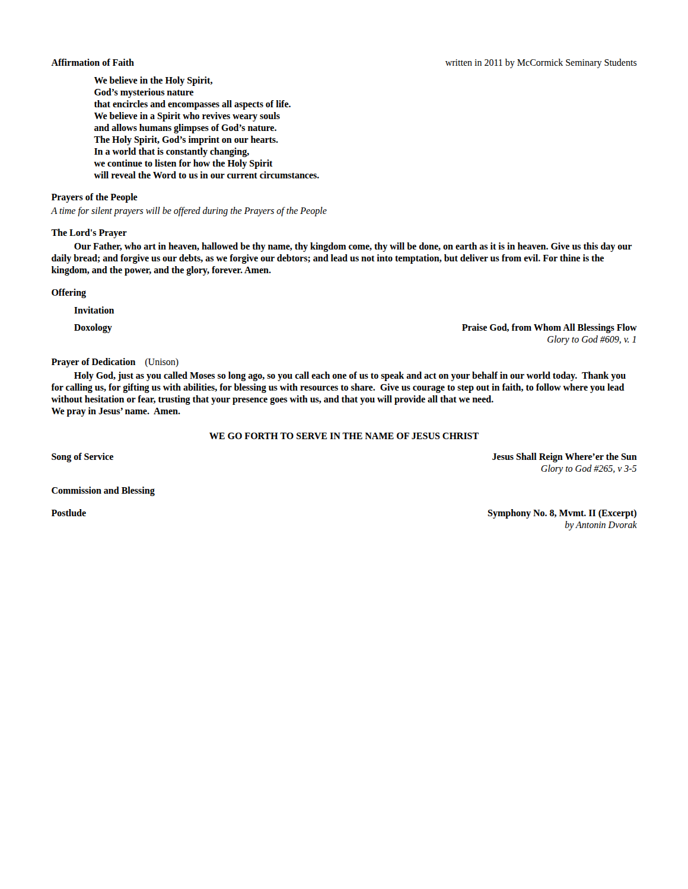Affirmation of Faith
written in 2011 by McCormick Seminary Students
We believe in the Holy Spirit,
God’s mysterious nature
that encircles and encompasses all aspects of life.
We believe in a Spirit who revives weary souls
and allows humans glimpses of God’s nature.
The Holy Spirit, God’s imprint on our hearts.
In a world that is constantly changing,
we continue to listen for how the Holy Spirit
will reveal the Word to us in our current circumstances.
Prayers of the People
A time for silent prayers will be offered during the Prayers of the People
The Lord's Prayer
Our Father, who art in heaven, hallowed be thy name, thy kingdom come, thy will be done, on earth as it is in heaven. Give us this day our daily bread; and forgive us our debts, as we forgive our debtors; and lead us not into temptation, but deliver us from evil. For thine is the kingdom, and the power, and the glory, forever. Amen.
Offering
Invitation
Doxology
Praise God, from Whom All Blessings Flow
Glory to God #609, v. 1
Prayer of Dedication (Unison)
Holy God, just as you called Moses so long ago, so you call each one of us to speak and act on your behalf in our world today. Thank you for calling us, for gifting us with abilities, for blessing us with resources to share. Give us courage to step out in faith, to follow where you lead without hesitation or fear, trusting that your presence goes with us, and that you will provide all that we need.
We pray in Jesus’ name. Amen.
WE GO FORTH TO SERVE IN THE NAME OF JESUS CHRIST
Song of Service
Jesus Shall Reign Where’er the Sun
Glory to God #265, v 3-5
Commission and Blessing
Postlude
Symphony No. 8, Mvmt. II (Excerpt)
by Antonin Dvorak